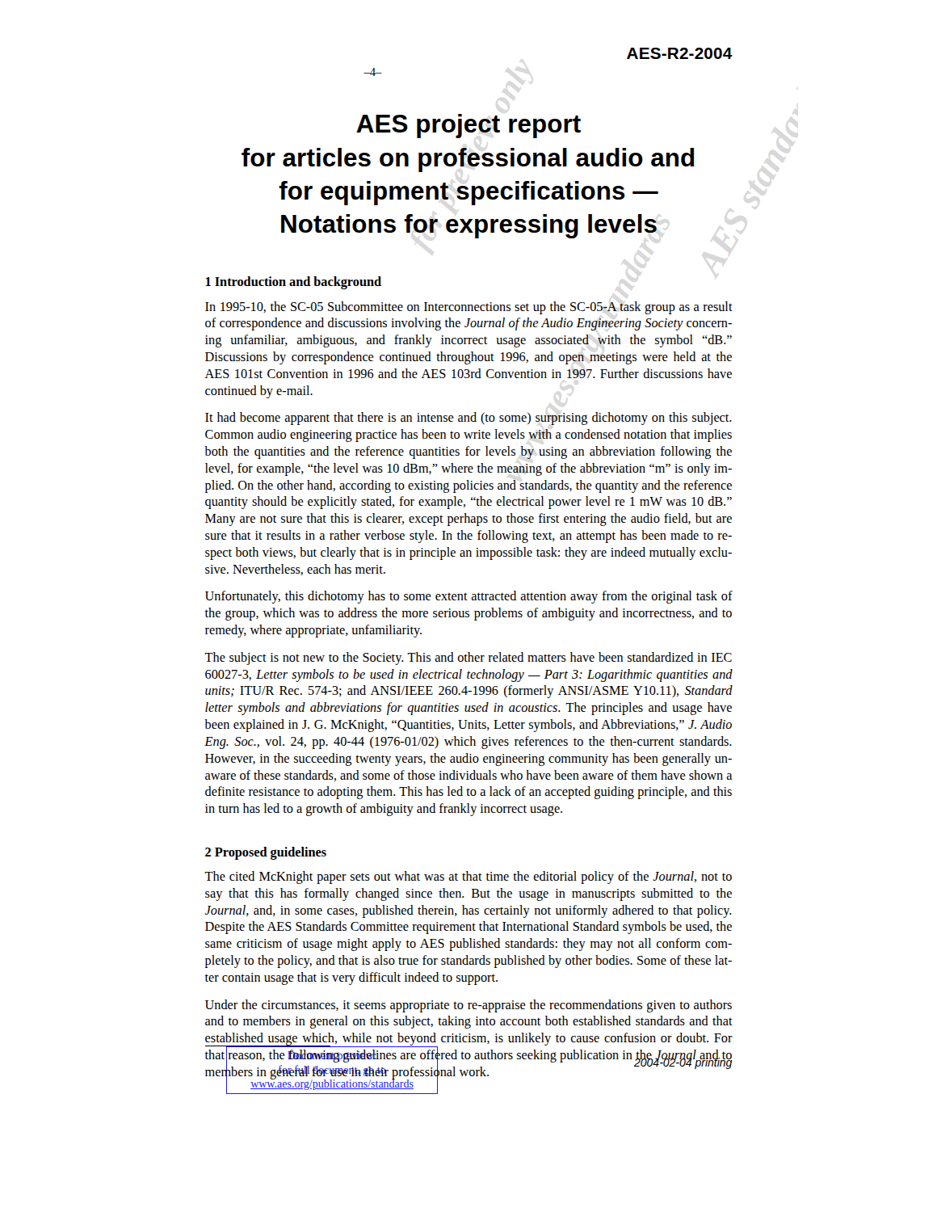for preview only
AES standards
www.aes.org/standards
AES-R2-2004
–4–
AES project report for articles on professional audio and
for equipment specifications — Notations for expressing levels
1 Introduction and background
In 1995-10, the SC-05 Subcommittee on Interconnections set up the SC-05-A task group as a result of correspondence and discussions involving the Journal of the Audio Engineering Society concerning unfamiliar, ambiguous, and frankly incorrect usage associated with the symbol “dB.” Discussions by correspondence continued throughout 1996, and open meetings were held at the AES 101st Convention in 1996 and the AES 103rd Convention in 1997. Further discussions have continued by e-mail.
It had become apparent that there is an intense and (to some) surprising dichotomy on this subject. Common audio engineering practice has been to write levels with a condensed notation that implies both the quantities and the reference quantities for levels by using an abbreviation following the level, for example, “the level was 10 dBm,” where the meaning of the abbreviation “m” is only implied. On the other hand, according to existing policies and standards, the quantity and the reference quantity should be explicitly stated, for example, “the electrical power level re 1 mW was 10 dB.” Many are not sure that this is clearer, except perhaps to those first entering the audio field, but are sure that it results in a rather verbose style. In the following text, an attempt has been made to respect both views, but clearly that is in principle an impossible task: they are indeed mutually exclusive. Nevertheless, each has merit.
Unfortunately, this dichotomy has to some extent attracted attention away from the original task of the group, which was to address the more serious problems of ambiguity and incorrectness, and to remedy, where appropriate, unfamiliarity.
The subject is not new to the Society. This and other related matters have been standardized in IEC 60027-3, Letter symbols to be used in electrical technology — Part 3: Logarithmic quantities and units; ITU/R Rec. 574-3; and ANSI/IEEE 260.4-1996 (formerly ANSI/ASME Y10.11), Standard letter symbols and abbreviations for quantities used in acoustics. The principles and usage have been explained in J. G. McKnight, “Quantities, Units, Letter symbols, and Abbreviations,” J. Audio Eng. Soc., vol. 24, pp. 40-44 (1976-01/02) which gives references to the then-current standards. However, in the succeeding twenty years, the audio engineering community has been generally unaware of these standards, and some of those individuals who have been aware of them have shown a definite resistance to adopting them. This has led to a lack of an accepted guiding principle, and this in turn has led to a growth of ambiguity and frankly incorrect usage.
2 Proposed guidelines
The cited McKnight paper sets out what was at that time the editorial policy of the Journal, not to say that this has formally changed since then. But the usage in manuscripts submitted to the Journal, and, in some cases, published therein, has certainly not uniformly adhered to that policy. Despite the AES Standards Committee requirement that International Standard symbols be used, the same criticism of usage might apply to AES published standards: they may not all conform completely to the policy, and that is also true for standards published by other bodies. Some of these latter contain usage that is very difficult indeed to support.
Under the circumstances, it seems appropriate to re-appraise the recommendations given to authors and to members in general on this subject, taking into account both established standards and that established usage which, while not beyond criticism, is unlikely to cause confusion or doubt. For that reason, the following guidelines are offered to authors seeking publication in the Journal and to members in general for use in their professional work.
Document preview:
for full document, go to
www.aes.org/publications/standards
2004-02-04 printing